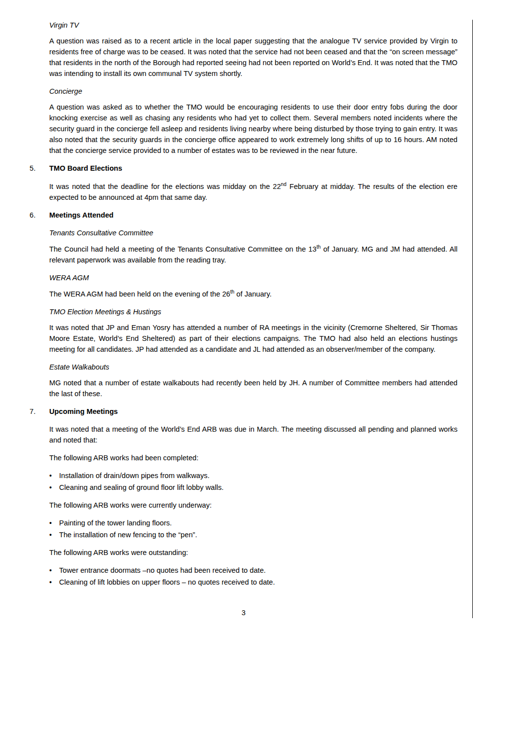Virgin TV
A question was raised as to a recent article in the local paper suggesting that the analogue TV service provided by Virgin to residents free of charge was to be ceased. It was noted that the service had not been ceased and that the “on screen message” that residents in the north of the Borough had reported seeing had not been reported on World’s End. It was noted that the TMO was intending to install its own communal TV system shortly.
Concierge
A question was asked as to whether the TMO would be encouraging residents to use their door entry fobs during the door knocking exercise as well as chasing any residents who had yet to collect them. Several members noted incidents where the security guard in the concierge fell asleep and residents living nearby where being disturbed by those trying to gain entry. It was also noted that the security guards in the concierge office appeared to work extremely long shifts of up to 16 hours. AM noted that the concierge service provided to a number of estates was to be reviewed in the near future.
5.
TMO Board Elections
It was noted that the deadline for the elections was midday on the 22nd February at midday. The results of the election ere expected to be announced at 4pm that same day.
6.
Meetings Attended
Tenants Consultative Committee
The Council had held a meeting of the Tenants Consultative Committee on the 13th of January. MG and JM had attended. All relevant paperwork was available from the reading tray.
WERA AGM
The WERA AGM had been held on the evening of the 26th of January.
TMO Election Meetings & Hustings
It was noted that JP and Eman Yosry has attended a number of RA meetings in the vicinity (Cremorne Sheltered, Sir Thomas Moore Estate, World’s End Sheltered) as part of their elections campaigns. The TMO had also held an elections hustings meeting for all candidates. JP had attended as a candidate and JL had attended as an observer/member of the company.
Estate Walkabouts
MG noted that a number of estate walkabouts had recently been held by JH. A number of Committee members had attended the last of these.
7.
Upcoming Meetings
It was noted that a meeting of the World’s End ARB was due in March. The meeting discussed all pending and planned works and noted that:
The following ARB works had been completed:
Installation of drain/down pipes from walkways.
Cleaning and sealing of ground floor lift lobby walls.
The following ARB works were currently underway:
Painting of the tower landing floors.
The installation of new fencing to the “pen”.
The following ARB works were outstanding:
Tower entrance doormats –no quotes had been received to date.
Cleaning of lift lobbies on upper floors – no quotes received to date.
3